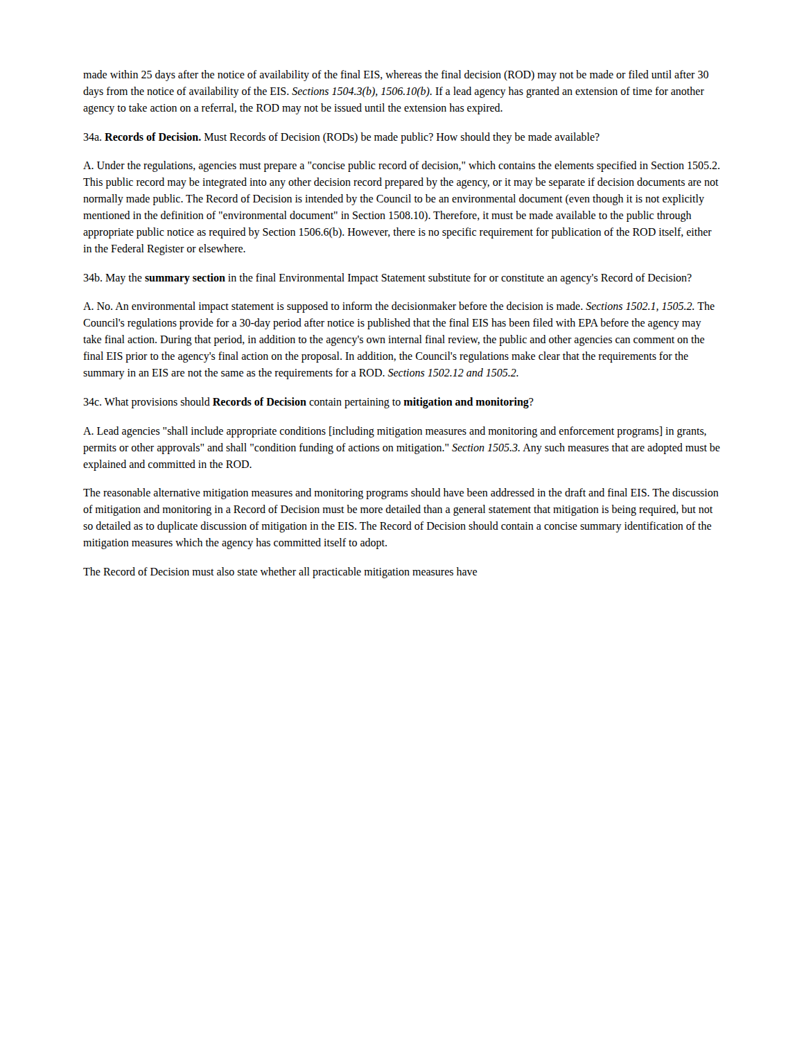made within 25 days after the notice of availability of the final EIS, whereas the final decision (ROD) may not be made or filed until after 30 days from the notice of availability of the EIS. Sections 1504.3(b), 1506.10(b). If a lead agency has granted an extension of time for another agency to take action on a referral, the ROD may not be issued until the extension has expired.
34a. Records of Decision. Must Records of Decision (RODs) be made public? How should they be made available?
A. Under the regulations, agencies must prepare a "concise public record of decision," which contains the elements specified in Section 1505.2. This public record may be integrated into any other decision record prepared by the agency, or it may be separate if decision documents are not normally made public. The Record of Decision is intended by the Council to be an environmental document (even though it is not explicitly mentioned in the definition of "environmental document" in Section 1508.10). Therefore, it must be made available to the public through appropriate public notice as required by Section 1506.6(b). However, there is no specific requirement for publication of the ROD itself, either in the Federal Register or elsewhere.
34b. May the summary section in the final Environmental Impact Statement substitute for or constitute an agency's Record of Decision?
A. No. An environmental impact statement is supposed to inform the decisionmaker before the decision is made. Sections 1502.1, 1505.2. The Council's regulations provide for a 30-day period after notice is published that the final EIS has been filed with EPA before the agency may take final action. During that period, in addition to the agency's own internal final review, the public and other agencies can comment on the final EIS prior to the agency's final action on the proposal. In addition, the Council's regulations make clear that the requirements for the summary in an EIS are not the same as the requirements for a ROD. Sections 1502.12 and 1505.2.
34c. What provisions should Records of Decision contain pertaining to mitigation and monitoring?
A. Lead agencies "shall include appropriate conditions [including mitigation measures and monitoring and enforcement programs] in grants, permits or other approvals" and shall "condition funding of actions on mitigation." Section 1505.3. Any such measures that are adopted must be explained and committed in the ROD.
The reasonable alternative mitigation measures and monitoring programs should have been addressed in the draft and final EIS. The discussion of mitigation and monitoring in a Record of Decision must be more detailed than a general statement that mitigation is being required, but not so detailed as to duplicate discussion of mitigation in the EIS. The Record of Decision should contain a concise summary identification of the mitigation measures which the agency has committed itself to adopt.
The Record of Decision must also state whether all practicable mitigation measures have